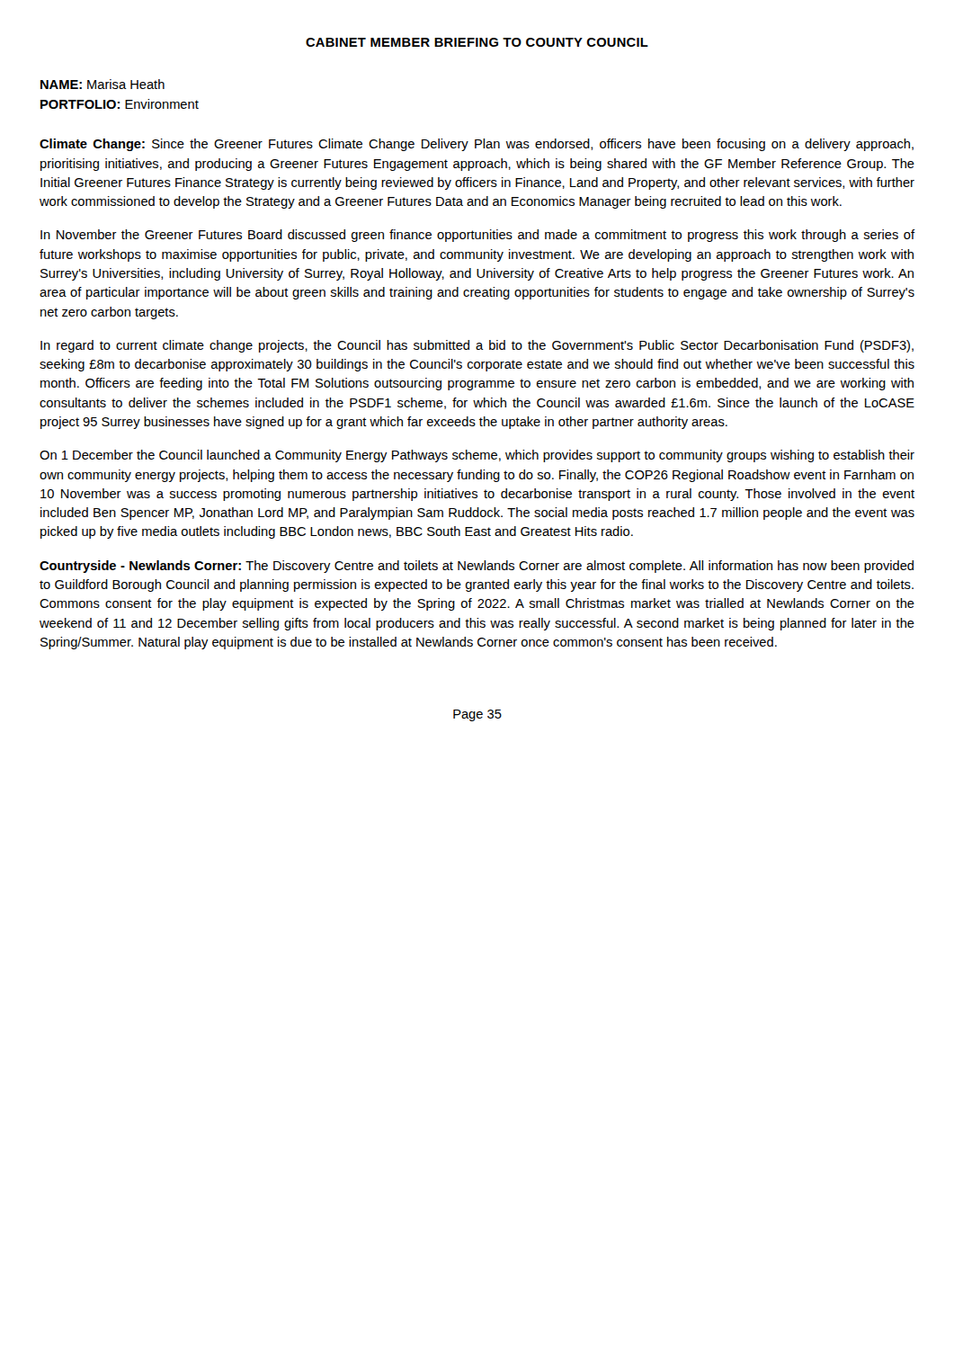CABINET MEMBER BRIEFING TO COUNTY COUNCIL
NAME: Marisa Heath
PORTFOLIO: Environment
Climate Change: Since the Greener Futures Climate Change Delivery Plan was endorsed, officers have been focusing on a delivery approach, prioritising initiatives, and producing a Greener Futures Engagement approach, which is being shared with the GF Member Reference Group. The Initial Greener Futures Finance Strategy is currently being reviewed by officers in Finance, Land and Property, and other relevant services, with further work commissioned to develop the Strategy and a Greener Futures Data and an Economics Manager being recruited to lead on this work.
In November the Greener Futures Board discussed green finance opportunities and made a commitment to progress this work through a series of future workshops to maximise opportunities for public, private, and community investment. We are developing an approach to strengthen work with Surrey's Universities, including University of Surrey, Royal Holloway, and University of Creative Arts to help progress the Greener Futures work. An area of particular importance will be about green skills and training and creating opportunities for students to engage and take ownership of Surrey's net zero carbon targets.
In regard to current climate change projects, the Council has submitted a bid to the Government's Public Sector Decarbonisation Fund (PSDF3), seeking £8m to decarbonise approximately 30 buildings in the Council's corporate estate and we should find out whether we've been successful this month. Officers are feeding into the Total FM Solutions outsourcing programme to ensure net zero carbon is embedded, and we are working with consultants to deliver the schemes included in the PSDF1 scheme, for which the Council was awarded £1.6m. Since the launch of the LoCASE project 95 Surrey businesses have signed up for a grant which far exceeds the uptake in other partner authority areas.
On 1 December the Council launched a Community Energy Pathways scheme, which provides support to community groups wishing to establish their own community energy projects, helping them to access the necessary funding to do so. Finally, the COP26 Regional Roadshow event in Farnham on 10 November was a success promoting numerous partnership initiatives to decarbonise transport in a rural county. Those involved in the event included Ben Spencer MP, Jonathan Lord MP, and Paralympian Sam Ruddock. The social media posts reached 1.7 million people and the event was picked up by five media outlets including BBC London news, BBC South East and Greatest Hits radio.
Countryside - Newlands Corner: The Discovery Centre and toilets at Newlands Corner are almost complete. All information has now been provided to Guildford Borough Council and planning permission is expected to be granted early this year for the final works to the Discovery Centre and toilets. Commons consent for the play equipment is expected by the Spring of 2022. A small Christmas market was trialled at Newlands Corner on the weekend of 11 and 12 December selling gifts from local producers and this was really successful. A second market is being planned for later in the Spring/Summer. Natural play equipment is due to be installed at Newlands Corner once common's consent has been received.
Page 35